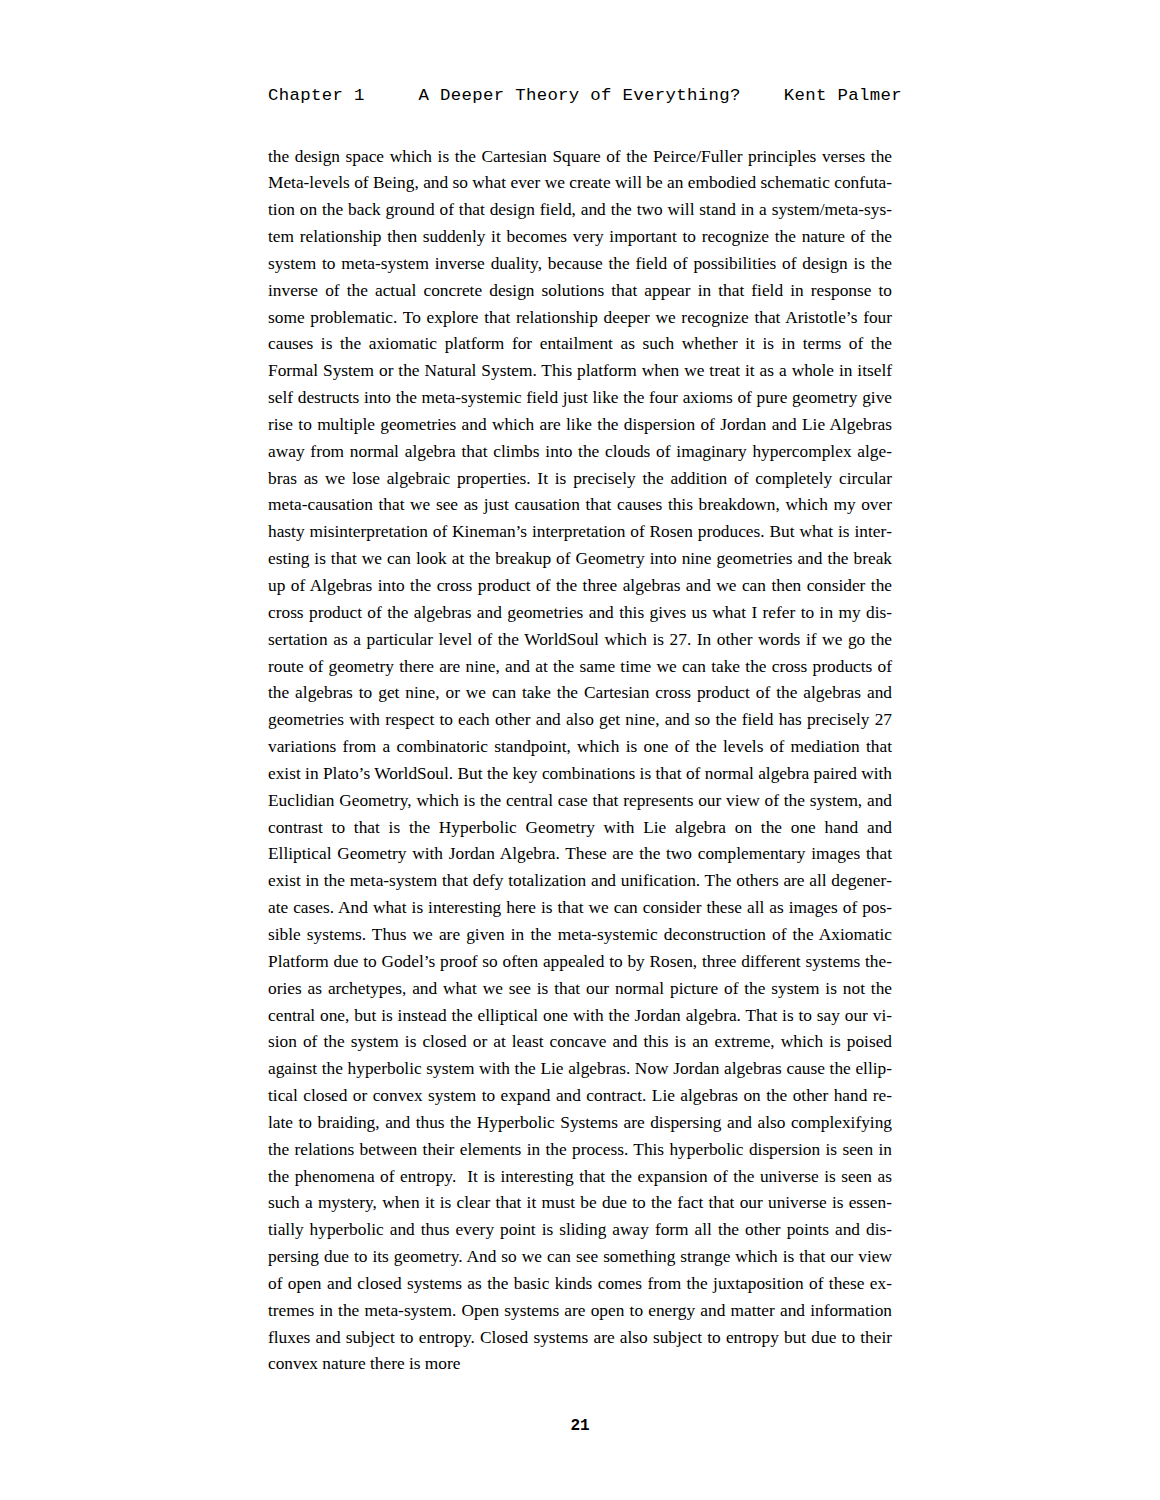Chapter 1 A Deeper Theory of Everything? Kent Palmer
the design space which is the Cartesian Square of the Peirce/Fuller principles verses the Meta-levels of Being, and so what ever we create will be an embodied schematic confutation on the back ground of that design field, and the two will stand in a system/meta-system relationship then suddenly it becomes very important to recognize the nature of the system to meta-system inverse duality, because the field of possibilities of design is the inverse of the actual concrete design solutions that appear in that field in response to some problematic. To explore that relationship deeper we recognize that Aristotle’s four causes is the axiomatic platform for entailment as such whether it is in terms of the Formal System or the Natural System. This platform when we treat it as a whole in itself self destructs into the meta-systemic field just like the four axioms of pure geometry give rise to multiple geometries and which are like the dispersion of Jordan and Lie Algebras away from normal algebra that climbs into the clouds of imaginary hypercomplex algebras as we lose algebraic properties. It is precisely the addition of completely circular meta-causation that we see as just causation that causes this breakdown, which my over hasty misinterpretation of Kineman’s interpretation of Rosen produces. But what is interesting is that we can look at the breakup of Geometry into nine geometries and the break up of Algebras into the cross product of the three algebras and we can then consider the cross product of the algebras and geometries and this gives us what I refer to in my dissertation as a particular level of the WorldSoul which is 27. In other words if we go the route of geometry there are nine, and at the same time we can take the cross products of the algebras to get nine, or we can take the Cartesian cross product of the algebras and geometries with respect to each other and also get nine, and so the field has precisely 27 variations from a combinatoric standpoint, which is one of the levels of mediation that exist in Plato’s WorldSoul. But the key combinations is that of normal algebra paired with Euclidian Geometry, which is the central case that represents our view of the system, and contrast to that is the Hyperbolic Geometry with Lie algebra on the one hand and Elliptical Geometry with Jordan Algebra. These are the two complementary images that exist in the meta-system that defy totalization and unification. The others are all degenerate cases. And what is interesting here is that we can consider these all as images of possible systems. Thus we are given in the meta-systemic deconstruction of the Axiomatic Platform due to Godel’s proof so often appealed to by Rosen, three different systems theories as archetypes, and what we see is that our normal picture of the system is not the central one, but is instead the elliptical one with the Jordan algebra. That is to say our vision of the system is closed or at least concave and this is an extreme, which is poised against the hyperbolic system with the Lie algebras. Now Jordan algebras cause the elliptical closed or convex system to expand and contract. Lie algebras on the other hand relate to braiding, and thus the Hyperbolic Systems are dispersing and also complexifying the relations between their elements in the process. This hyperbolic dispersion is seen in the phenomena of entropy. It is interesting that the expansion of the universe is seen as such a mystery, when it is clear that it must be due to the fact that our universe is essentially hyperbolic and thus every point is sliding away form all the other points and dispersing due to its geometry. And so we can see something strange which is that our view of open and closed systems as the basic kinds comes from the juxtaposition of these extremes in the meta-system. Open systems are open to energy and matter and information fluxes and subject to entropy. Closed systems are also subject to entropy but due to their convex nature there is more
21